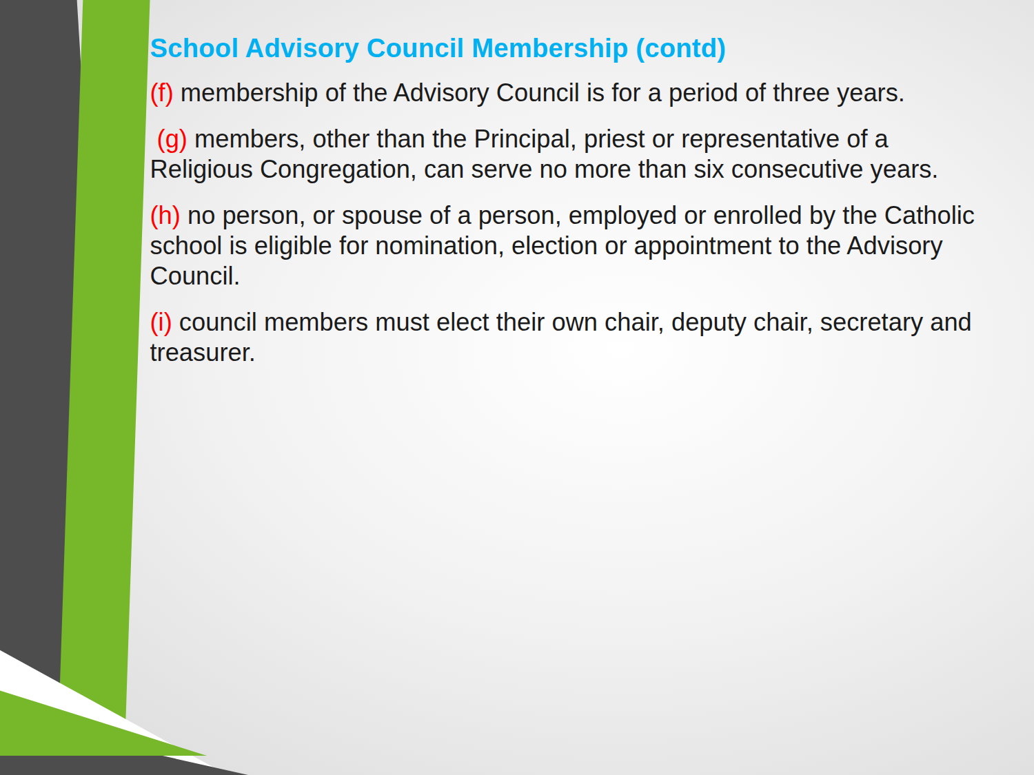School Advisory Council Membership (contd)
(f) membership of the Advisory Council is for a period of three years.
(g) members, other than the Principal, priest or representative of a Religious Congregation, can serve no more than six consecutive years.
(h) no person, or spouse of a person, employed or enrolled by the Catholic school is eligible for nomination, election or appointment to the Advisory Council.
(i) council members must elect their own chair, deputy chair, secretary and treasurer.